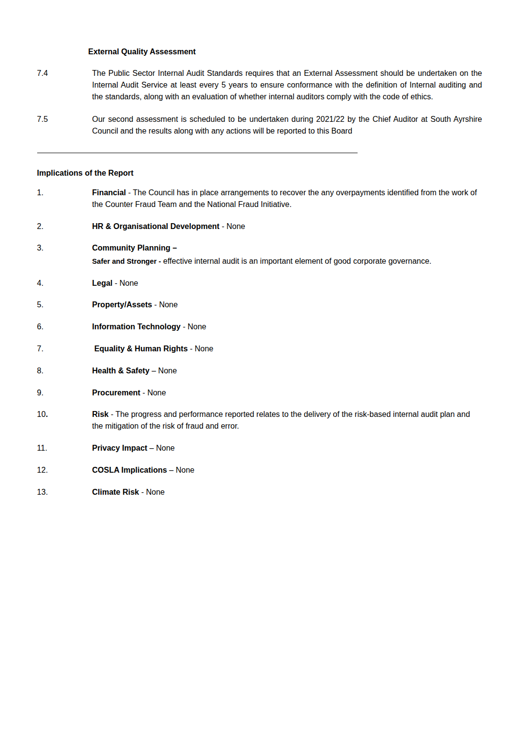External Quality Assessment
7.4
The Public Sector Internal Audit Standards requires that an External Assessment should be undertaken on the Internal Audit Service at least every 5 years to ensure conformance with the definition of Internal auditing and the standards, along with an evaluation of whether internal auditors comply with the code of ethics.
7.5
Our second assessment is scheduled to be undertaken during 2021/22 by the Chief Auditor at South Ayrshire Council and the results along with any actions will be reported to this Board
Implications of the Report
1.
Financial - The Council has in place arrangements to recover the any overpayments identified from the work of the Counter Fraud Team and the National Fraud Initiative.
2.
HR & Organisational Development - None
3.
Community Planning – Safer and Stronger - effective internal audit is an important element of good corporate governance.
4.
Legal - None
5.
Property/Assets - None
6.
Information Technology - None
7.
Equality & Human Rights - None
8.
Health & Safety – None
9.
Procurement - None
10.
Risk - The progress and performance reported relates to the delivery of the risk-based internal audit plan and the mitigation of the risk of fraud and error.
11.
Privacy Impact – None
12.
COSLA Implications – None
13.
Climate Risk - None